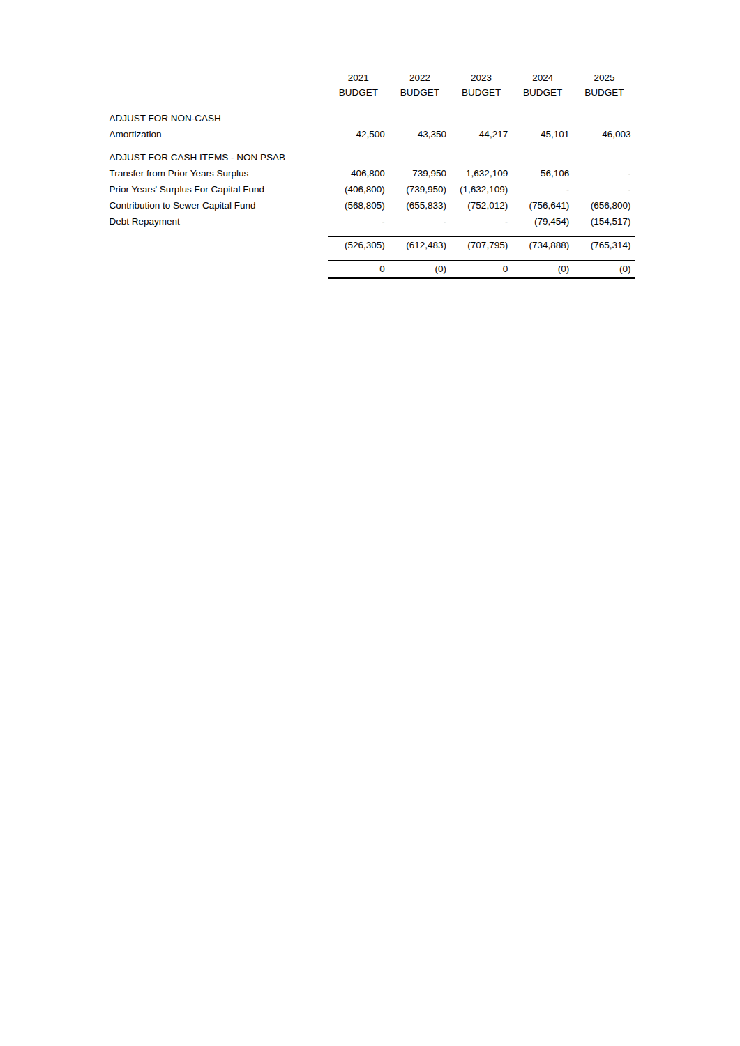| | 2021 | 2022 | 2023 | 2024 | 2025 |
| --- | --- | --- | --- | --- | --- |
| | BUDGET | BUDGET | BUDGET | BUDGET | BUDGET |
| ADJUST FOR NON-CASH | | | | | |
| Amortization | 42,500 | 43,350 | 44,217 | 45,101 | 46,003 |
| ADJUST FOR CASH ITEMS - NON PSAB | | | | | |
| Transfer from Prior Years Surplus | 406,800 | 739,950 | 1,632,109 | 56,106 | - |
| Prior Years' Surplus For Capital Fund | (406,800) | (739,950) | (1,632,109) | - | - |
| Contribution to Sewer Capital Fund | (568,805) | (655,833) | (752,012) | (756,641) | (656,800) |
| Debt Repayment | - | - | - | (79,454) | (154,517) |
| | (526,305) | (612,483) | (707,795) | (734,888) | (765,314) |
| | 0 | (0) | 0 | (0) | (0) |